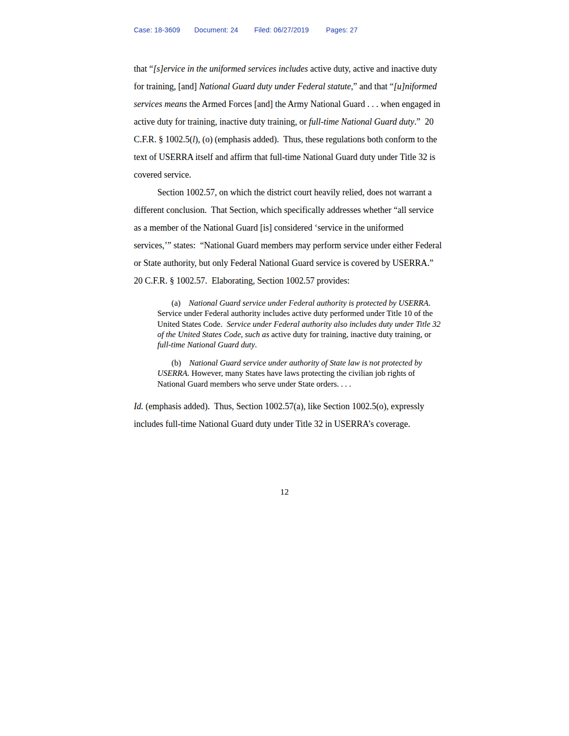Case: 18-3609 Document: 24 Filed: 06/27/2019 Pages: 27
that “[s]ervice in the uniformed services includes active duty, active and inactive duty for training, [and] National Guard duty under Federal statute,” and that “[u]niformed services means the Armed Forces [and] the Army National Guard . . . when engaged in active duty for training, inactive duty training, or full-time National Guard duty.” 20 C.F.R. § 1002.5(l), (o) (emphasis added). Thus, these regulations both conform to the text of USERRA itself and affirm that full-time National Guard duty under Title 32 is covered service.
Section 1002.57, on which the district court heavily relied, does not warrant a different conclusion. That Section, which specifically addresses whether “all service as a member of the National Guard [is] considered ‘service in the uniformed services,’” states: “National Guard members may perform service under either Federal or State authority, but only Federal National Guard service is covered by USERRA.” 20 C.F.R. § 1002.57. Elaborating, Section 1002.57 provides:
(a) National Guard service under Federal authority is protected by USERRA. Service under Federal authority includes active duty performed under Title 10 of the United States Code. Service under Federal authority also includes duty under Title 32 of the United States Code, such as active duty for training, inactive duty training, or full-time National Guard duty.
(b) National Guard service under authority of State law is not protected by USERRA. However, many States have laws protecting the civilian job rights of National Guard members who serve under State orders. . . .
Id. (emphasis added). Thus, Section 1002.57(a), like Section 1002.5(o), expressly includes full-time National Guard duty under Title 32 in USERRA’s coverage.
12